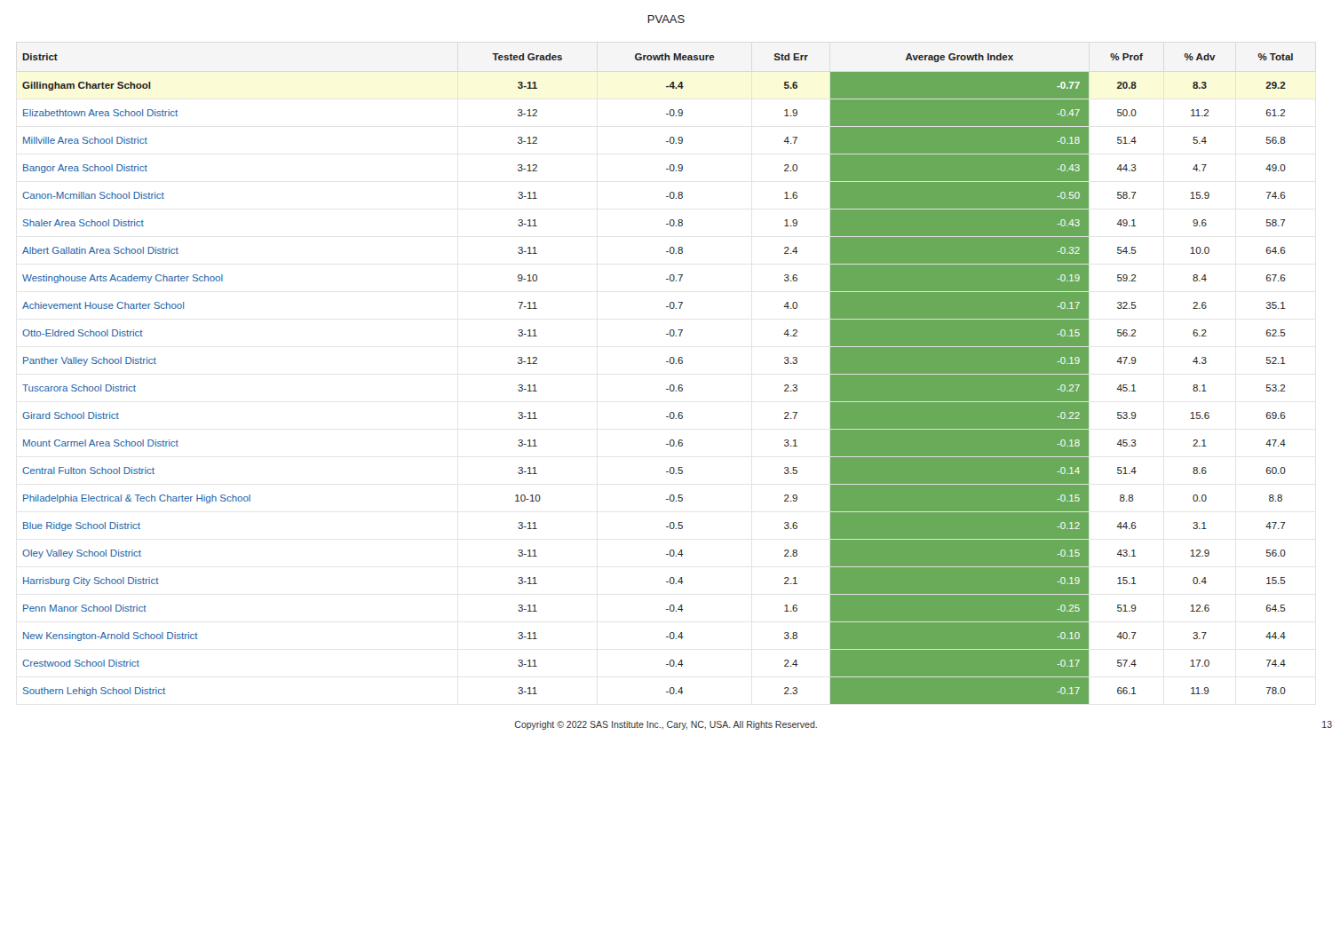PVAAS
| District | Tested Grades | Growth Measure | Std Err | Average Growth Index | % Prof | % Adv | % Total |
| --- | --- | --- | --- | --- | --- | --- | --- |
| Gillingham Charter School | 3-11 | -4.4 | 5.6 | -0.77 | 20.8 | 8.3 | 29.2 |
| Elizabethtown Area School District | 3-12 | -0.9 | 1.9 | -0.47 | 50.0 | 11.2 | 61.2 |
| Millville Area School District | 3-12 | -0.9 | 4.7 | -0.18 | 51.4 | 5.4 | 56.8 |
| Bangor Area School District | 3-12 | -0.9 | 2.0 | -0.43 | 44.3 | 4.7 | 49.0 |
| Canon-Mcmillan School District | 3-11 | -0.8 | 1.6 | -0.50 | 58.7 | 15.9 | 74.6 |
| Shaler Area School District | 3-11 | -0.8 | 1.9 | -0.43 | 49.1 | 9.6 | 58.7 |
| Albert Gallatin Area School District | 3-11 | -0.8 | 2.4 | -0.32 | 54.5 | 10.0 | 64.6 |
| Westinghouse Arts Academy Charter School | 9-10 | -0.7 | 3.6 | -0.19 | 59.2 | 8.4 | 67.6 |
| Achievement House Charter School | 7-11 | -0.7 | 4.0 | -0.17 | 32.5 | 2.6 | 35.1 |
| Otto-Eldred School District | 3-11 | -0.7 | 4.2 | -0.15 | 56.2 | 6.2 | 62.5 |
| Panther Valley School District | 3-12 | -0.6 | 3.3 | -0.19 | 47.9 | 4.3 | 52.1 |
| Tuscarora School District | 3-11 | -0.6 | 2.3 | -0.27 | 45.1 | 8.1 | 53.2 |
| Girard School District | 3-11 | -0.6 | 2.7 | -0.22 | 53.9 | 15.6 | 69.6 |
| Mount Carmel Area School District | 3-11 | -0.6 | 3.1 | -0.18 | 45.3 | 2.1 | 47.4 |
| Central Fulton School District | 3-11 | -0.5 | 3.5 | -0.14 | 51.4 | 8.6 | 60.0 |
| Philadelphia Electrical & Tech Charter High School | 10-10 | -0.5 | 2.9 | -0.15 | 8.8 | 0.0 | 8.8 |
| Blue Ridge School District | 3-11 | -0.5 | 3.6 | -0.12 | 44.6 | 3.1 | 47.7 |
| Oley Valley School District | 3-11 | -0.4 | 2.8 | -0.15 | 43.1 | 12.9 | 56.0 |
| Harrisburg City School District | 3-11 | -0.4 | 2.1 | -0.19 | 15.1 | 0.4 | 15.5 |
| Penn Manor School District | 3-11 | -0.4 | 1.6 | -0.25 | 51.9 | 12.6 | 64.5 |
| New Kensington-Arnold School District | 3-11 | -0.4 | 3.8 | -0.10 | 40.7 | 3.7 | 44.4 |
| Crestwood School District | 3-11 | -0.4 | 2.4 | -0.17 | 57.4 | 17.0 | 74.4 |
| Southern Lehigh School District | 3-11 | -0.4 | 2.3 | -0.17 | 66.1 | 11.9 | 78.0 |
Copyright © 2022 SAS Institute Inc., Cary, NC, USA. All Rights Reserved.
13